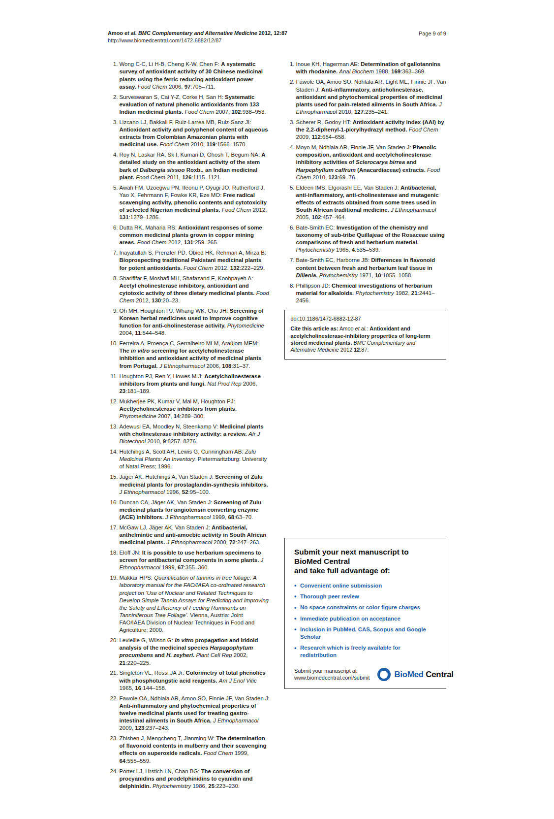Amoo et al. BMC Complementary and Alternative Medicine 2012, 12:87
http://www.biomedcentral.com/1472-6882/12/87
Page 9 of 9
Wong C-C, Li H-B, Cheng K-W, Chen F: A systematic survey of antioxidant activity of 30 Chinese medicinal plants using the ferric reducing antioxidant power assay. Food Chem 2006, 97:705–711.
Surveswaran S, Cai Y-Z, Corke H, San H: Systematic evaluation of natural phenolic antioxidants from 133 Indian medicinal plants. Food Chem 2007, 102:938–953.
Lizcano LJ, Bakkali F, Ruiz-Larrea MB, Ruiz-Sanz JI: Antioxidant activity and polyphenol content of aqueous extracts from Colombian Amazonian plants with medicinal use. Food Chem 2010, 119:1566–1570.
Roy N, Laskar RA, Sk I, Kumari D, Ghosh T, Begum NA: A detailed study on the antioxidant activity of the stem bark of Dalbergia sissoo Roxb., an Indian medicinal plant. Food Chem 2011, 126:1115–1121.
Awah FM, Uzoegwu PN, Ifeonu P, Oyugi JO, Rutherford J, Yao X, Fehrmann F, Fowke KR, Eze MO: Free radical scavenging activity, phenolic contents and cytotoxicity of selected Nigerian medicinal plants. Food Chem 2012, 131:1279–1286.
Dutta RK, Maharia RS: Antioxidant responses of some common medicinal plants grown in copper mining areas. Food Chem 2012, 131:259–265.
Inayatullah S, Prenzler PD, Obied HK, Rehman A, Mirza B: Bioprospecting traditional Pakistani medicinal plants for potent antioxidants. Food Chem 2012, 132:222–229.
Sharififar F, Moshafi MH, Shafazand E, Koohpayeh A: Acetyl cholinesterase inhibitory, antioxidant and cytotoxic activity of three dietary medicinal plants. Food Chem 2012, 130:20–23.
Oh MH, Houghton PJ, Whang WK, Cho JH: Screening of Korean herbal medicines used to improve cognitive function for anti-cholinesterase activity. Phytomedicine 2004, 11:544–548.
Ferreira A, Proença C, Serralheiro MLM, Araújom MEM: The in vitro screening for acetylcholinesterase inhibition and antioxidant activity of medicinal plants from Portugal. J Ethnopharmacol 2006, 108:31–37.
Houghton PJ, Ren Y, Howes M-J: Acetylcholinesterase inhibitors from plants and fungi. Nat Prod Rep 2006, 23:181–189.
Mukherjee PK, Kumar V, Mal M, Houghton PJ: Acetlycholinesterase inhibitors from plants. Phytomedicine 2007, 14:289–300.
Adewusi EA, Moodley N, Steenkamp V: Medicinal plants with cholinesterase inhibitory activity: a review. Afr J Biotechnol 2010, 9:8257–8276.
Hutchings A, Scott AH, Lewis G, Cunningham AB: Zulu Medicinal Plants: An Inventory. Pietermaritzburg: University of Natal Press; 1996.
Jäger AK, Hutchings A, Van Staden J: Screening of Zulu medicinal plants for prostaglandin-synthesis inhibitors. J Ethnopharmacol 1996, 52:95–100.
Duncan CA, Jäger AK, Van Staden J: Screening of Zulu medicinal plants for angiotensin converting enzyme (ACE) inhibitors. J Ethnopharmacol 1999, 68:63–70.
McGaw LJ, Jäger AK, Van Staden J: Antibacterial, anthelmintic and anti-amoebic activity in South African medicinal plants. J Ethnopharmacol 2000, 72:247–263.
Eloff JN: It is possible to use herbarium specimens to screen for antibacterial components in some plants. J Ethnopharmacol 1999, 67:355–360.
Makkar HPS: Quantification of tannins in tree foliage: A laboratory manual for the FAO/IAEA co-ordinated research project on ‘Use of Nuclear and Related Techniques to Develop Simple Tannin Assays for Predicting and Improving the Safety and Efficiency of Feeding Ruminants on Tanniniferous Tree Foliage’. Vienna, Austria: Joint FAO/IAEA Division of Nuclear Techniques in Food and Agriculture; 2000.
Levieille G, Wilson G: In vitro propagation and iridoid analysis of the medicinal species Harpagophytum procumbens and H. zeyheri. Plant Cell Rep 2002, 21:220–225.
Singleton VL, Rossi JA Jr: Colorimetry of total phenolics with phosphotungstic acid reagents. Am J Enol Vitic 1965, 16:144–158.
Fawole OA, Ndhlala AR, Amoo SO, Finnie JF, Van Staden J: Anti-inflammatory and phytochemical properties of twelve medicinal plants used for treating gastro-intestinal ailments in South Africa. J Ethnopharmacol 2009, 123:237–243.
Zhishen J, Mengcheng T, Jianming W: The determination of flavonoid contents in mulberry and their scavenging effects on superoxide radicals. Food Chem 1999, 64:555–559.
Porter LJ, Hrstich LN, Chan BG: The conversion of procyanidins and prodelphinidins to cyanidin and delphinidin. Phytochemistry 1986, 25:223–230.
Inoue KH, Hagerman AE: Determination of gallotannins with rhodanine. Anal Biochem 1988, 169:363–369.
Fawole OA, Amoo SO, Ndhlala AR, Light ME, Finnie JF, Van Staden J: Anti-inflammatory, anticholinesterase, antioxidant and phytochemical properties of medicinal plants used for pain-related ailments in South Africa. J Ethnopharmacol 2010, 127:235–241.
Scherer R, Godoy HT: Antioxidant activity index (AAI) by the 2,2-diphenyl-1-picrylhydrazyl method. Food Chem 2009, 112:654–658.
Moyo M, Ndhlala AR, Finnie JF, Van Staden J: Phenolic composition, antioxidant and acetylcholinesterase inhibitory activities of Sclerocarya birrea and Harpephyllum caffrum (Anacardiaceae) extracts. Food Chem 2010, 123:69–76.
Eldeen IMS, Elgorashi EE, Van Staden J: Antibacterial, anti-inflammatory, anti-cholinesterase and mutagenic effects of extracts obtained from some trees used in South African traditional medicine. J Ethnopharmacol 2005, 102:457–464.
Bate-Smith EC: Investigation of the chemistry and taxonomy of sub-tribe Quillajeae of the Rosaceae using comparisons of fresh and herbarium material. Phytochemistry 1965, 4:535–539.
Bate-Smith EC, Harborne JB: Differences in flavonoid content between fresh and herbarium leaf tissue in Dillenia. Phytochemistry 1971, 10:1055–1058.
Phillipson JD: Chemical investigations of herbarium material for alkaloids. Phytochemistry 1982, 21:2441–2456.
doi:10.1186/1472-6882-12-87
Cite this article as: Amoo et al.: Antioxidant and acetylcholinesterase-inhibitory properties of long-term stored medicinal plants. BMC Complementary and Alternative Medicine 2012 12:87.
Submit your next manuscript to BioMed Central
and take full advantage of:
Convenient online submission
Thorough peer review
No space constraints or color figure charges
Immediate publication on acceptance
Inclusion in PubMed, CAS, Scopus and Google Scholar
Research which is freely available for redistribution
Submit your manuscript at
www.biomedcentral.com/submit
Bio Med Central